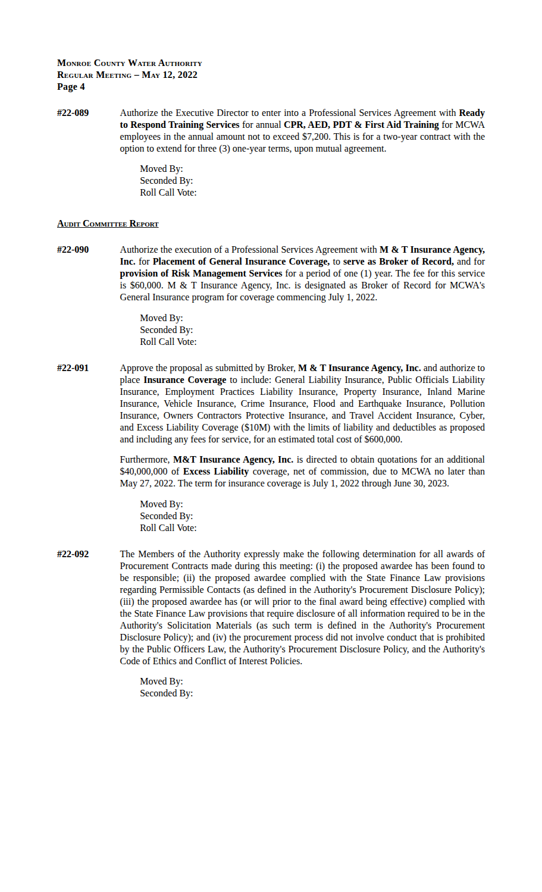Monroe County Water Authority
Regular Meeting – May 12, 2022
Page 4
#22-089
Authorize the Executive Director to enter into a Professional Services Agreement with Ready to Respond Training Services for annual CPR, AED, PDT & First Aid Training for MCWA employees in the annual amount not to exceed $7,200. This is for a two-year contract with the option to extend for three (3) one-year terms, upon mutual agreement.
Moved By:
Seconded By:
Roll Call Vote:
Audit Committee Report
#22-090
Authorize the execution of a Professional Services Agreement with M & T Insurance Agency, Inc. for Placement of General Insurance Coverage, to serve as Broker of Record, and for provision of Risk Management Services for a period of one (1) year. The fee for this service is $60,000. M & T Insurance Agency, Inc. is designated as Broker of Record for MCWA's General Insurance program for coverage commencing July 1, 2022.
Moved By:
Seconded By:
Roll Call Vote:
#22-091
Approve the proposal as submitted by Broker, M & T Insurance Agency, Inc. and authorize to place Insurance Coverage to include: General Liability Insurance, Public Officials Liability Insurance, Employment Practices Liability Insurance, Property Insurance, Inland Marine Insurance, Vehicle Insurance, Crime Insurance, Flood and Earthquake Insurance, Pollution Insurance, Owners Contractors Protective Insurance, and Travel Accident Insurance, Cyber, and Excess Liability Coverage ($10M) with the limits of liability and deductibles as proposed and including any fees for service, for an estimated total cost of $600,000.
Furthermore, M&T Insurance Agency, Inc. is directed to obtain quotations for an additional $40,000,000 of Excess Liability coverage, net of commission, due to MCWA no later than May 27, 2022. The term for insurance coverage is July 1, 2022 through June 30, 2023.
Moved By:
Seconded By:
Roll Call Vote:
#22-092
The Members of the Authority expressly make the following determination for all awards of Procurement Contracts made during this meeting: (i) the proposed awardee has been found to be responsible; (ii) the proposed awardee complied with the State Finance Law provisions regarding Permissible Contacts (as defined in the Authority's Procurement Disclosure Policy); (iii) the proposed awardee has (or will prior to the final award being effective) complied with the State Finance Law provisions that require disclosure of all information required to be in the Authority's Solicitation Materials (as such term is defined in the Authority's Procurement Disclosure Policy); and (iv) the procurement process did not involve conduct that is prohibited by the Public Officers Law, the Authority's Procurement Disclosure Policy, and the Authority's Code of Ethics and Conflict of Interest Policies.
Moved By:
Seconded By: